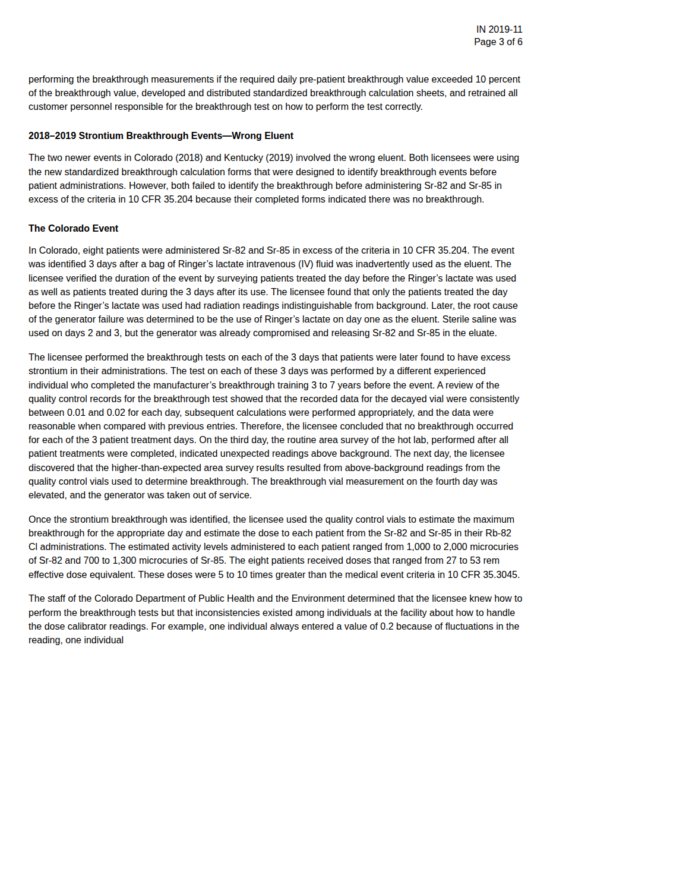IN 2019-11
Page 3 of 6
performing the breakthrough measurements if the required daily pre-patient breakthrough value exceeded 10 percent of the breakthrough value, developed and distributed standardized breakthrough calculation sheets, and retrained all customer personnel responsible for the breakthrough test on how to perform the test correctly.
2018–2019 Strontium Breakthrough Events—Wrong Eluent
The two newer events in Colorado (2018) and Kentucky (2019) involved the wrong eluent. Both licensees were using the new standardized breakthrough calculation forms that were designed to identify breakthrough events before patient administrations. However, both failed to identify the breakthrough before administering Sr-82 and Sr-85 in excess of the criteria in 10 CFR 35.204 because their completed forms indicated there was no breakthrough.
The Colorado Event
In Colorado, eight patients were administered Sr-82 and Sr-85 in excess of the criteria in 10 CFR 35.204. The event was identified 3 days after a bag of Ringer’s lactate intravenous (IV) fluid was inadvertently used as the eluent. The licensee verified the duration of the event by surveying patients treated the day before the Ringer’s lactate was used as well as patients treated during the 3 days after its use. The licensee found that only the patients treated the day before the Ringer’s lactate was used had radiation readings indistinguishable from background. Later, the root cause of the generator failure was determined to be the use of Ringer’s lactate on day one as the eluent. Sterile saline was used on days 2 and 3, but the generator was already compromised and releasing Sr-82 and Sr-85 in the eluate.
The licensee performed the breakthrough tests on each of the 3 days that patients were later found to have excess strontium in their administrations. The test on each of these 3 days was performed by a different experienced individual who completed the manufacturer’s breakthrough training 3 to 7 years before the event. A review of the quality control records for the breakthrough test showed that the recorded data for the decayed vial were consistently between 0.01 and 0.02 for each day, subsequent calculations were performed appropriately, and the data were reasonable when compared with previous entries. Therefore, the licensee concluded that no breakthrough occurred for each of the 3 patient treatment days. On the third day, the routine area survey of the hot lab, performed after all patient treatments were completed, indicated unexpected readings above background. The next day, the licensee discovered that the higher-than-expected area survey results resulted from above-background readings from the quality control vials used to determine breakthrough. The breakthrough vial measurement on the fourth day was elevated, and the generator was taken out of service.
Once the strontium breakthrough was identified, the licensee used the quality control vials to estimate the maximum breakthrough for the appropriate day and estimate the dose to each patient from the Sr-82 and Sr-85 in their Rb-82 Cl administrations. The estimated activity levels administered to each patient ranged from 1,000 to 2,000 microcuries of Sr-82 and 700 to 1,300 microcuries of Sr-85. The eight patients received doses that ranged from 27 to 53 rem effective dose equivalent. These doses were 5 to 10 times greater than the medical event criteria in 10 CFR 35.3045.
The staff of the Colorado Department of Public Health and the Environment determined that the licensee knew how to perform the breakthrough tests but that inconsistencies existed among individuals at the facility about how to handle the dose calibrator readings. For example, one individual always entered a value of 0.2 because of fluctuations in the reading, one individual